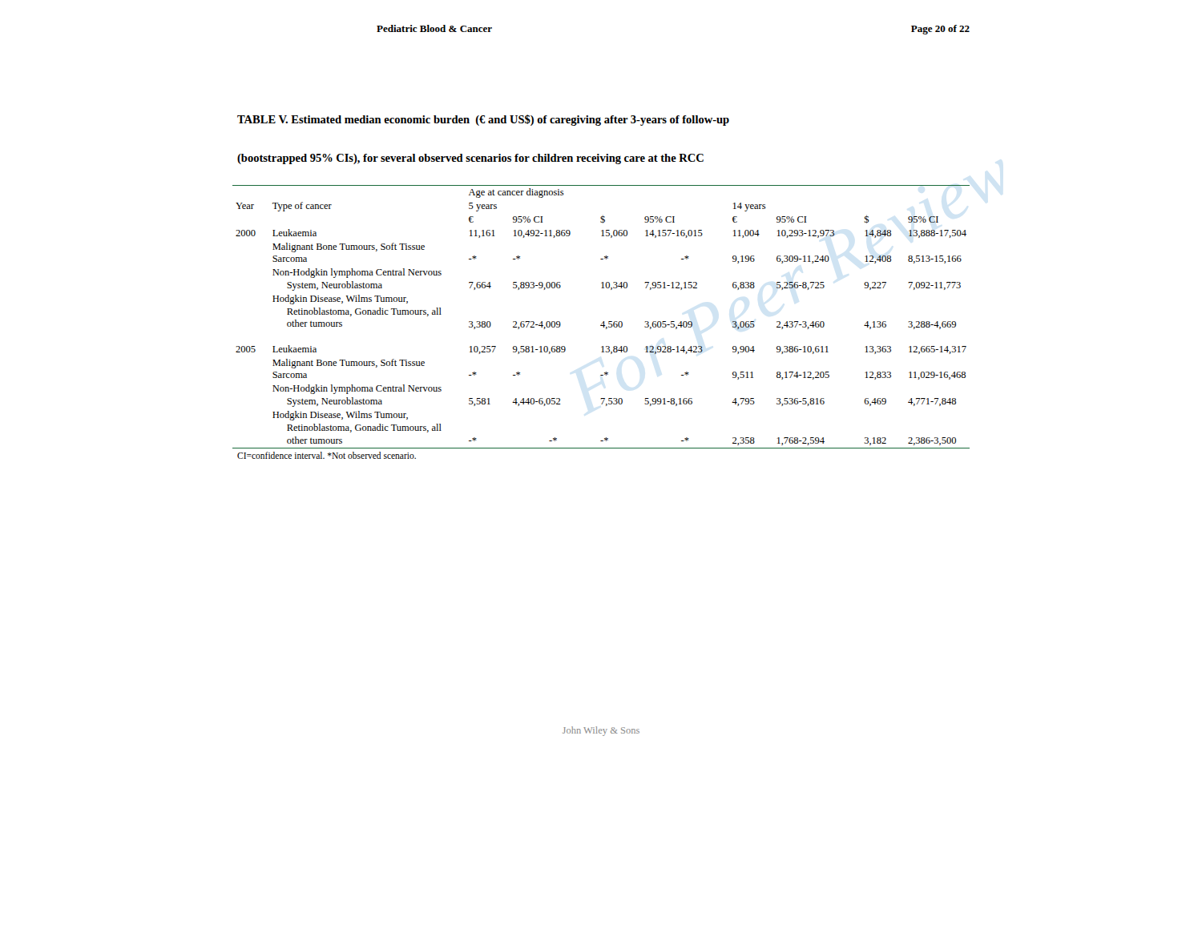For Peer Review
Pediatric Blood & Cancer Page 20 of 22
TABLE V. Estimated median economic burden (€ and US$) of caregiving after 3-years of follow-up
(bootstrapped 95% CIs), for several observed scenarios for children receiving care at the RCC
| | Age at cancer diagnosis |
| Year | Type of cancer | 5 years | 14 years |
| | | € | 95% CI | $ | 95% CI | € | 95% CI | $ | 95% CI |
| 2000 | Leukaemia | 11,161 | 10,492-11,869 | 15,060 | 14,157-16,015 | 11,004 | 10,293-12,973 | 14,848 | 13,888-17,504 |
| | Malignant Bone Tumours, Soft Tissue Sarcoma | -* | -* | -* | -* | 9,196 | 6,309-11,240 | 12,408 | 8,513-15,166 |
| | Non-Hodgkin lymphoma Central Nervous System, Neuroblastoma | 7,664 | 5,893-9,006 | 10,340 | 7,951-12,152 | 6,838 | 5,256-8,725 | 9,227 | 7,092-11,773 |
| | Hodgkin Disease, Wilms Tumour, Retinoblastoma, Gonadic Tumours, all other tumours | 3,380 | 2,672-4,009 | 4,560 | 3,605-5,409 | 3,065 | 2,437-3,460 | 4,136 | 3,288-4,669 |
| 2005 | Leukaemia | 10,257 | 9,581-10,689 | 13,840 | 12,928-14,423 | 9,904 | 9,386-10,611 | 13,363 | 12,665-14,317 |
| | Malignant Bone Tumours, Soft Tissue Sarcoma | -* | -* | -* | -* | 9,511 | 8,174-12,205 | 12,833 | 11,029-16,468 |
| | Non-Hodgkin lymphoma Central Nervous System, Neuroblastoma | 5,581 | 4,440-6,052 | 7,530 | 5,991-8,166 | 4,795 | 3,536-5,816 | 6,469 | 4,771-7,848 |
| | Hodgkin Disease, Wilms Tumour, Retinoblastoma, Gonadic Tumours, all other tumours | -* | -* | -* | -* | 2,358 | 1,768-2,594 | 3,182 | 2,386-3,500 |
CI=confidence interval. *Not observed scenario.
John Wiley & Sons